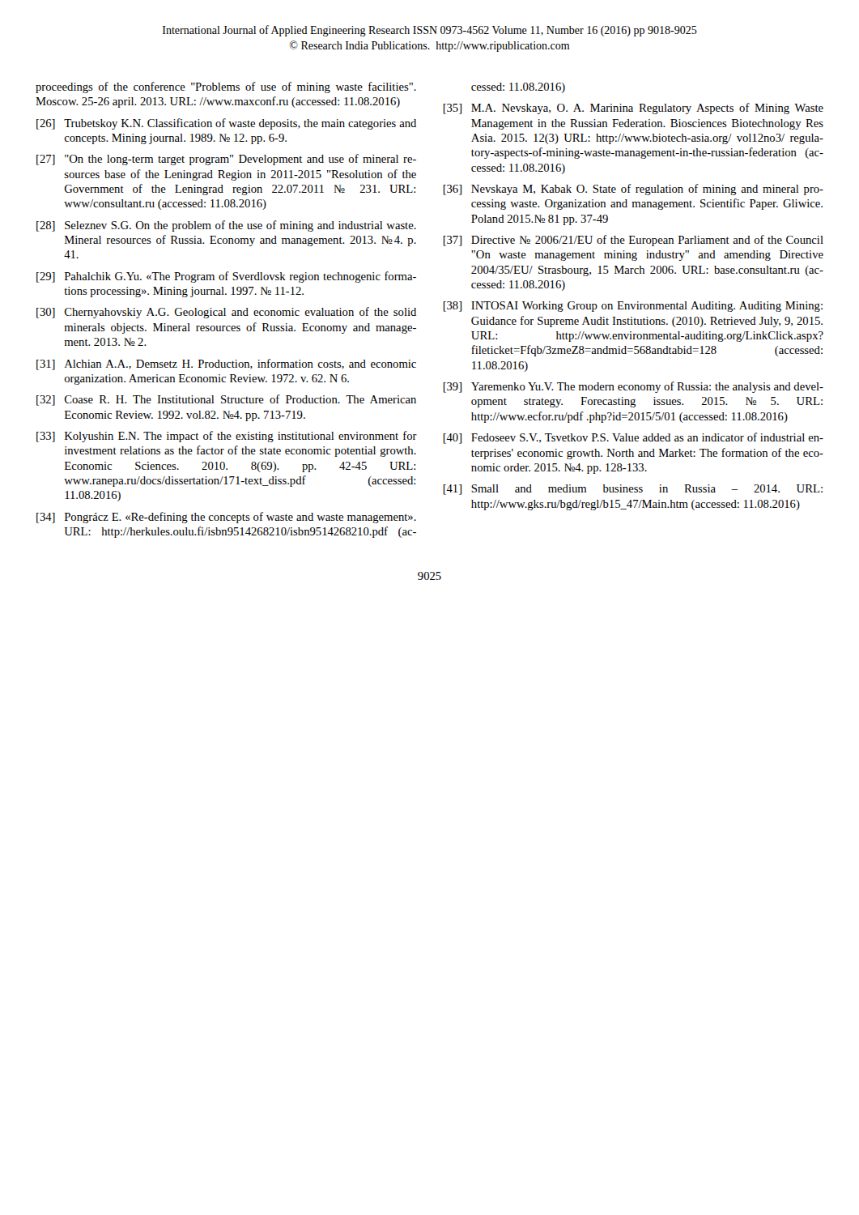International Journal of Applied Engineering Research ISSN 0973-4562 Volume 11, Number 16 (2016) pp 9018-9025
© Research India Publications. http://www.ripublication.com
proceedings of the conference "Problems of use of mining waste facilities". Moscow. 25-26 april. 2013. URL: //www.maxconf.ru (accessed: 11.08.2016)
[26] Trubetskoy K.N. Classification of waste deposits, the main categories and concepts. Mining journal. 1989. № 12. pp. 6-9.
[27]"On the long-term target program" Development and use of mineral resources base of the Leningrad Region in 2011-2015 "Resolution of the Government of the Leningrad region 22.07.2011 № 231. URL: www/consultant.ru (accessed: 11.08.2016)
[28] Seleznev S.G. On the problem of the use of mining and industrial waste. Mineral resources of Russia. Economy and management. 2013. №4. p. 41.
[29] Pahalchik G.Yu. «The Program of Sverdlovsk region technogenic formations processing». Mining journal. 1997. № 11-12.
[30] Chernyahovskiy A.G. Geological and economic evaluation of the solid minerals objects. Mineral resources of Russia. Economy and management. 2013. № 2.
[31] Alchian A.A., Demsetz H. Production, information costs, and economic organization. American Economic Review. 1972. v. 62. N 6.
[32] Coase R. H. The Institutional Structure of Production. The American Economic Review. 1992. vol.82. №4. pp. 713-719.
[33] Kolyushin E.N. The impact of the existing institutional environment for investment relations as the factor of the state economic potential growth. Economic Sciences. 2010. 8(69). pp. 42-45 URL: www.ranepa.ru/docs/dissertation/171-text_diss.pdf (accessed: 11.08.2016)
[34] Pongrácz E. «Re-defining the concepts of waste and waste management». URL: http://herkules.oulu.fi/isbn9514268210/isbn9514268210.pdf (accessed: 11.08.2016)
[35] M.A. Nevskaya, O. A. Marinina Regulatory Aspects of Mining Waste Management in the Russian Federation. Biosciences Biotechnology Res Asia. 2015. 12(3) URL: http://www.biotech-asia.org/ vol12no3/ regulatory-aspects-of-mining-waste-management-in-the-russian-federation (accessed: 11.08.2016)
[36] Nevskaya M, Kabak O. State of regulation of mining and mineral processing waste. Organization and management. Scientific Paper. Gliwice. Poland 2015.№ 81 pp. 37-49
[37] Directive № 2006/21/EU of the European Parliament and of the Council "On waste management mining industry" and amending Directive 2004/35/EU/ Strasbourg, 15 March 2006. URL: base.consultant.ru (accessed: 11.08.2016)
[38] INTOSAI Working Group on Environmental Auditing. Auditing Mining: Guidance for Supreme Audit Institutions. (2010). Retrieved July, 9, 2015. URL: http://www.environmental-auditing.org/LinkClick.aspx?fileticket=Ffqb/3zmeZ8=andmid=568andtabid=128 (accessed: 11.08.2016)
[39] Yaremenko Yu.V. The modern economy of Russia: the analysis and development strategy. Forecasting issues. 2015. №5. URL: http://www.ecfor.ru/pdf .php?id=2015/5/01 (accessed: 11.08.2016)
[40] Fedoseev S.V., Tsvetkov P.S. Value added as an indicator of industrial enterprises' economic growth. North and Market: The formation of the economic order. 2015. №4. pp. 128-133.
[41] Small and medium business in Russia – 2014. URL: http://www.gks.ru/bgd/regl/b15_47/Main.htm (accessed: 11.08.2016)
9025